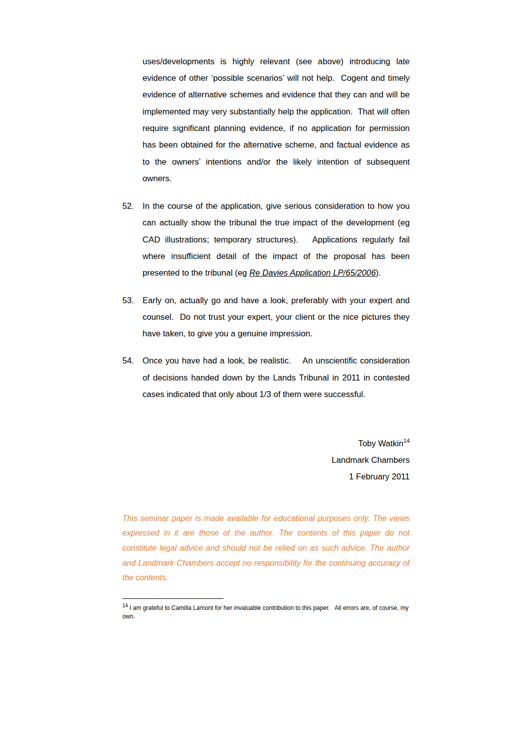uses/developments is highly relevant (see above) introducing late evidence of other ‘possible scenarios’ will not help. Cogent and timely evidence of alternative schemes and evidence that they can and will be implemented may very substantially help the application. That will often require significant planning evidence, if no application for permission has been obtained for the alternative scheme, and factual evidence as to the owners’ intentions and/or the likely intention of subsequent owners.
In the course of the application, give serious consideration to how you can actually show the tribunal the true impact of the development (eg CAD illustrations; temporary structures). Applications regularly fail where insufficient detail of the impact of the proposal has been presented to the tribunal (eg Re Davies Application LP/65/2006).
Early on, actually go and have a look, preferably with your expert and counsel. Do not trust your expert, your client or the nice pictures they have taken, to give you a genuine impression.
Once you have had a look, be realistic. An unscientific consideration of decisions handed down by the Lands Tribunal in 2011 in contested cases indicated that only about 1/3 of them were successful.
Toby Watkin14
Landmark Chambers
1 February 2011
This seminar paper is made available for educational purposes only. The views expressed in it are those of the author. The contents of this paper do not constitute legal advice and should not be relied on as such advice. The author and Landmark Chambers accept no responsibility for the continuing accuracy of the contents.
14 I am grateful to Camilla Lamont for her invaluable contribution to this paper. All errors are, of course, my own.